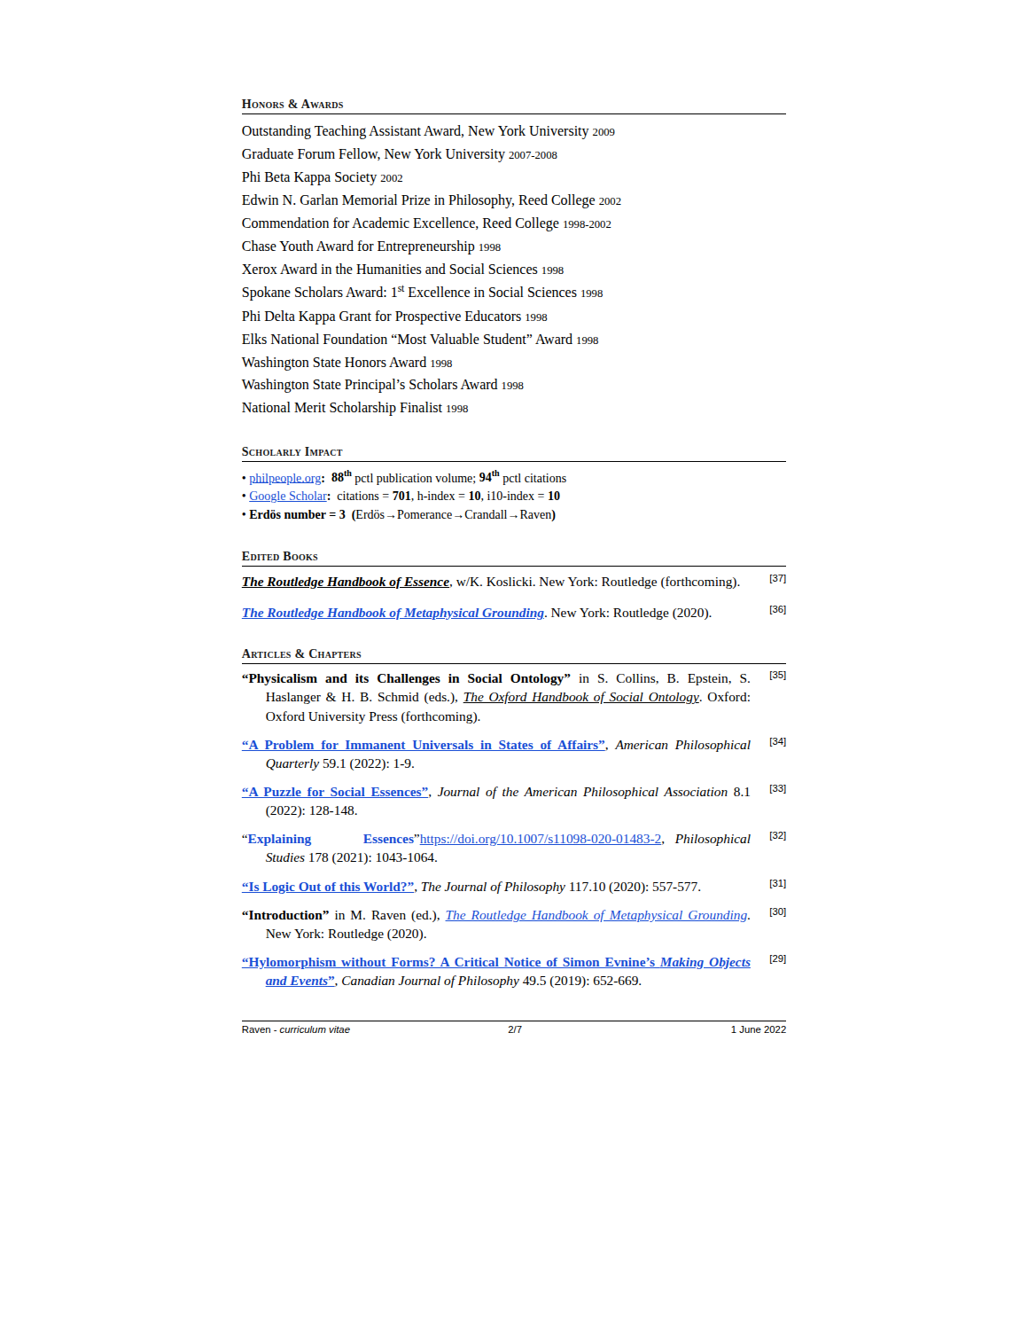Honors & Awards
Outstanding Teaching Assistant Award, New York University 2009
Graduate Forum Fellow, New York University 2007-2008
Phi Beta Kappa Society 2002
Edwin N. Garlan Memorial Prize in Philosophy, Reed College 2002
Commendation for Academic Excellence, Reed College 1998-2002
Chase Youth Award for Entrepreneurship 1998
Xerox Award in the Humanities and Social Sciences 1998
Spokane Scholars Award: 1st Excellence in Social Sciences 1998
Phi Delta Kappa Grant for Prospective Educators 1998
Elks National Foundation “Most Valuable Student” Award 1998
Washington State Honors Award 1998
Washington State Principal’s Scholars Award 1998
National Merit Scholarship Finalist 1998
Scholarly Impact
• philpeople.org: 88th pctl publication volume; 94th pctl citations
• Google Scholar: citations = 701, h-index = 10, i10-index = 10
• Erdös number = 3 (Erdös→Pomerance→Crandall→Raven)
Edited Books
[37] The Routledge Handbook of Essence, w/K. Koslicki. New York: Routledge (forthcoming).
[36] The Routledge Handbook of Metaphysical Grounding. New York: Routledge (2020).
Articles & Chapters
[35] “Physicalism and its Challenges in Social Ontology” in S. Collins, B. Epstein, S. Haslanger & H. B. Schmid (eds.), The Oxford Handbook of Social Ontology. Oxford: Oxford University Press (forthcoming).
[34] “A Problem for Immanent Universals in States of Affairs”, American Philosophical Quarterly 59.1 (2022): 1-9.
[33] “A Puzzle for Social Essences”, Journal of the American Philosophical Association 8.1 (2022): 128-148.
[32] “Explaining Essences”https://doi.org/10.1007/s11098-020-01483-2, Philosophical Studies 178 (2021): 1043-1064.
[31] “Is Logic Out of this World?”, The Journal of Philosophy 117.10 (2020): 557-577.
[30] “Introduction” in M. Raven (ed.), The Routledge Handbook of Metaphysical Grounding. New York: Routledge (2020).
[29] “Hylomorphism without Forms? A Critical Notice of Simon Evnine’s Making Objects and Events”, Canadian Journal of Philosophy 49.5 (2019): 652-669.
Raven - curriculum vitae
2/7
1 June 2022